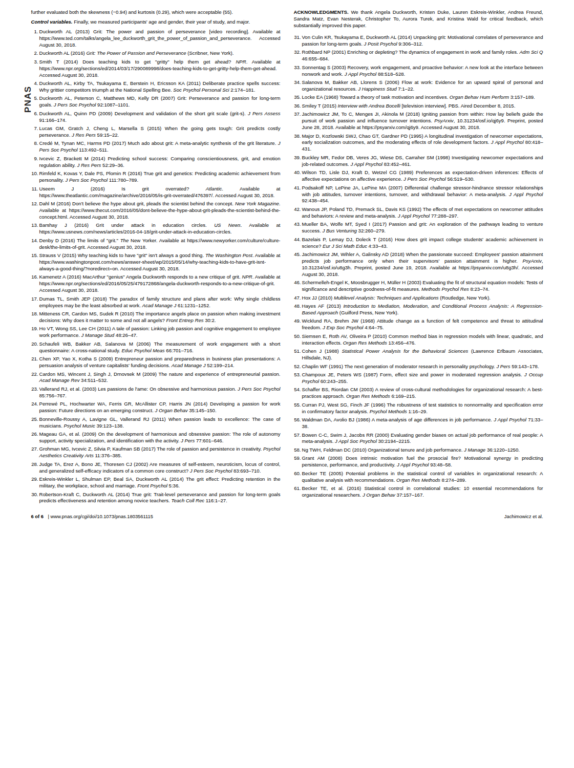PNAS
further evaluated both the skewness (−0.94) and kurtosis (0.29), which were acceptable (55).
Control variables. Finally, we measured participants' age and gender, their year of study, and major.
Duckworth AL (2013) Grit: The power and passion of perseverance [video recording]. Available at https://www.ted.com/talks/angela_lee_duckworth_grit_the_power_of_passion_and_perseverance. Accessed August 30, 2018.
Duckworth AL (2016) Grit: The Power of Passion and Perseverance (Scribner, New York).
Smith T (2014) Does teaching kids to get "gritty" help them get ahead? NPR. Available at https://www.npr.org/sections/ed/2014/03/17/290089998/does-teaching-kids-to-get-gritty-help-them-get-ahead. Accessed August 30, 2018.
Duckworth AL, Kirby TA, Tsukayama E, Berstein H, Ericsson KA (2011) Deliberate practice spells success: Why grittier competitors triumph at the National Spelling Bee. Soc Psychol Personal Sci 2:174–181.
Duckworth AL, Peterson C, Matthews MD, Kelly DR (2007) Grit: Perseverance and passion for long-term goals. J Pers Soc Psychol 92:1087–1101.
Duckworth AL, Quinn PD (2009) Development and validation of the short grit scale (grit-s). J Pers Assess 91:166–174.
Lucas GM, Gratch J, Cheng L, Marsella S (2015) When the going gets tough: Grit predicts costly perseverance. J Res Pers 59:15–22.
Credé M, Tynan MC, Harms PD (2017) Much ado about grit: A meta-analytic synthesis of the grit literature. J Pers Soc Psychol 113:492–511.
Ivcevic Z, Brackett M (2014) Predicting school success: Comparing conscientiousness, grit, and emotion regulation ability. J Res Pers 52:29–36.
Rimfeld K, Kovas Y, Dale PS, Plomin R (2016) True grit and genetics: Predicting academic achievement from personality. J Pers Soc Psychol 111:780–789.
Useem J (2016) Is grit overrated? Atlantic. Available at https://www.theatlantic.com/magazine/archive/2016/05/is-grit-overrated/476397/. Accessed August 30, 2018.
Dahl M (2016) Don't believe the hype about grit, pleads the scientist behind the concept. New York Magazine. Available at https://www.thecut.com/2016/05/dont-believe-the-hype-about-grit-pleads-the-scientist-behind-the-concept.html. Accessed August 30, 2018.
Barshay J (2016) Grit under attack in education circles. US News. Available at https://www.usnews.com/news/articles/2016-04-18/grit-under-attack-in-education-circles.
Denby D (2016) The limits of "grit." The New Yorker. Available at https://www.newyorker.com/culture/culture-desk/the-limits-of-grit. Accessed August 30, 2018.
Strauss V (2015) Why teaching kids to have "grit" isn't always a good thing. The Washington Post. Available at https://www.washingtonpost.com/news/answer-sheet/wp/2015/05/14/why-teaching-kids-to-have-grit-isnt-always-a-good-thing/?noredirect=on. Accessed August 30, 2018.
Kamenetz A (2016) MacArthur "genius" Angela Duckworth responds to a new critique of grit. NPR. Available at https://www.npr.org/sections/ed/2016/05/25/479172868/angela-duckworth-responds-to-a-new-critique-of-grit. Accessed August 30, 2018.
Dumas TL, Smith JEP (2018) The paradox of family structure and plans after work: Why single childless employees may be the least absorbed at work. Acad Manage J 61:1231–1252.
Mitteness CR, Cardon MS, Sudek R (2010) The importance angels place on passion when making investment decisions: Why does it matter to some and not all angels? Front Entrep Res 30:2.
Ho VT, Wong SS, Lee CH (2011) A tale of passion: Linking job passion and cognitive engagement to employee work performance. J Manage Stud 48:26–47.
Schaufeli WB, Bakker AB, Salanova M (2006) The measurement of work engagement with a short questionnaire: A cross-national study. Educ Psychol Meas 66:701–716.
Chen XP, Yao X, Kotha S (2009) Entrepreneur passion and preparedness in business plan presentations: A persuasion analysis of venture capitalists' funding decisions. Acad Manage J 52:199–214.
Cardon MS, Wincent J, Singh J, Drnovsek M (2009) The nature and experience of entrepreneurial passion. Acad Manage Rev 34:511–532.
Vallerand RJ, et al. (2003) Les passions de l'ame: On obsessive and harmonious passion. J Pers Soc Psychol 85:756–767.
Perrewé PL, Hochwarter WA, Ferris GR, McAllister CP, Harris JN (2014) Developing a passion for work passion: Future directions on an emerging construct. J Organ Behav 35:145–150.
Bonneville-Roussy A, Lavigne GL, Vallerand RJ (2011) When passion leads to excellence: The case of musicians. Psychol Music 39:123–138.
Mageau GA, et al. (2009) On the development of harmonious and obsessive passion: The role of autonomy support, activity specialization, and identification with the activity. J Pers 77:601–646.
Grohman MG, Ivcevic Z, Silvia P, Kaufman SB (2017) The role of passion and persistence in creativity. Psychol Aesthetics Creativity Arts 11:376–385.
Judge TA, Erez A, Bono JE, Thoresen CJ (2002) Are measures of self-esteem, neuroticism, locus of control, and generalized self-efficacy indicators of a common core construct? J Pers Soc Psychol 83:693–710.
Eskreis-Winkler L, Shulman EP, Beal SA, Duckworth AL (2014) The grit effect: Predicting retention in the military, the workplace, school and marriage. Front Psychol 5:36.
Robertson-Kraft C, Duckworth AL (2014) True grit: Trait-level perseverance and passion for long-term goals predicts effectiveness and retention among novice teachers. Teach Coll Rec 116:1–27.
ACKNOWLEDGMENTS. We thank Angela Duckworth, Kristen Duke, Lauren Eskreis-Winkler, Andrea Freund, Sandra Matz, Evan Nesterak, Christopher To, Aurora Turek, and Kristina Wald for critical feedback, which substantially improved this paper.
Von Culin KR, Tsukayama E, Duckworth AL (2014) Unpacking grit: Motivational correlates of perseverance and passion for long-term goals. J Posit Psychol 9:306–312.
Rothbard NP (2001) Enriching or depleting? The dynamics of engagement in work and family roles. Adm Sci Q 46:655–684.
Sonnentag S (2003) Recovery, work engagement, and proactive behavior: A new look at the interface between nonwork and work. J Appl Psychol 88:518–528.
Salanova M, Bakker AB, Llorens S (2006) Flow at work: Evidence for an upward spiral of personal and organizational resources. J Happiness Stud 7:1–22.
Locke EA (1968) Toward a theory of task motivation and incentives. Organ Behav Hum Perform 3:157–189.
Smiley T (2015) Interview with Andrea Bocelli [television interview]. PBS. Aired December 8, 2015.
Jachimowicz JM, To C, Menges JI, Akinola M (2018) Igniting passion from within: How lay beliefs guide the pursuit of work passion and influence turnover intentions. PsyArxiv, 10.31234/osf.io/qj6y9. Preprint, posted June 28, 2018. Available at https://psyarxiv.com/qj6y9. Accessed August 30, 2018.
Major D, Kozlowski SWJ, Chao GT, Gardner PD (1995) A longitudinal investigation of newcomer expectations, early socialization outcomes, and the moderating effects of role development factors. J Appl Psychol 80:418–431.
Buckley MR, Fedor DB, Veres JG, Wiese DS, Carraher SM (1998) Investigating newcomer expectations and job-related outcomes. J Appl Psychol 83:452–461.
Wilson TD, Lisle DJ, Kraft D, Wetzel CG (1989) Preferences as expectation-driven inferences: Effects of affective expectations on affective experience. J Pers Soc Psychol 56:519–530.
Podsakoff NP, LePine JA, LePine MA (2007) Differential challenge stressor-hindrance stressor relationships with job attitudes, turnover intentions, turnover, and withdrawal behavior: A meta-analysis. J Appl Psychol 92:438–454.
Wanous JP, Poland TD, Premack SL, Davis KS (1992) The effects of met expectations on newcomer attitudes and behaviors: A review and meta-analysis. J Appl Psychol 77:288–297.
Mueller BA, Wolfe MT, Syed I (2017) Passion and grit: An exploration of the pathways leading to venture success. J Bus Venturing 32:260–279.
Bazelais P, Lemay DJ, Doleck T (2016) How does grit impact college students' academic achievement in science? Eur J Sci Math Educ 4:33–43.
Jachimowicz JM, Wihler A, Galinsky AD (2018) When the passionate succeed: Employees' passion attainment predicts job performance only when their supervisors' passion attainment is higher. PsyArxiv, 10.31234/osf.io/u8g3h. Preprint, posted June 19, 2018. Available at https://psyarxiv.com/u8g3h/. Accessed August 30, 2018.
Schermelleh-Engel K, Moosbrugger H, Müller H (2003) Evaluating the fit of structural equation models: Tests of significance and descriptive goodness-of-fit measures. Methods Psychol Res 8:23–74.
Hox JJ (2010) Multilevel Analysis: Techniques and Applications (Routledge, New York).
Hayes AF (2013) Introduction to Mediation, Moderation, and Conditional Process Analysis: A Regression-Based Approach (Guilford Press, New York).
Wicklund RA, Brehm JW (1968) Attitude change as a function of felt competence and threat to attitudinal freedom. J Exp Soc Psychol 4:64–75.
Siemsen E, Roth AV, Oliveira P (2010) Common method bias in regression models with linear, quadratic, and interaction effects. Organ Res Methods 13:456–476.
Cohen J (1988) Statistical Power Analysis for the Behavioral Sciences (Lawrence Erlbaum Associates, Hillsdale, NJ).
Chaplin WF (1991) The next generation of moderator research in personality psychology. J Pers 59:143–178.
Champoux JE, Peters WS (1987) Form, effect size and power in moderated regression analysis. J Occup Psychol 60:243–255.
Schaffer BS, Riordan CM (2003) A review of cross-cultural methodologies for organizational research: A best-practices approach. Organ Res Methods 6:169–215.
Curran PJ, West SG, Finch JF (1996) The robustness of test statistics to nonnormality and specification error in confirmatory factor analysis. Psychol Methods 1:16–29.
Waldman DA, Avolio BJ (1986) A meta-analysis of age differences in job performance. J Appl Psychol 71:33–38.
Bowen C-C, Swim J, Jacobs RR (2000) Evaluating gender biases on actual job performance of real people: A meta-analysis. J Appl Soc Psychol 30:2194–2215.
Ng TWH, Feldman DC (2010) Organizational tenure and job performance. J Manage 36:1220–1250.
Grant AM (2008) Does intrinsic motivation fuel the prosocial fire? Motivational synergy in predicting persistence, performance, and productivity. J Appl Psychol 93:48–58.
Becker TE (2005) Potential problems in the statistical control of variables in organizational research: A qualitative analysis with recommendations. Organ Res Methods 8:274–289.
Becker TE, et al. (2016) Statistical control in correlational studies: 10 essential recommendations for organizational researchers. J Organ Behav 37:157–167.
6 of 6 | www.pnas.org/cgi/doi/10.1073/pnas.1803561115
Jachimowicz et al.